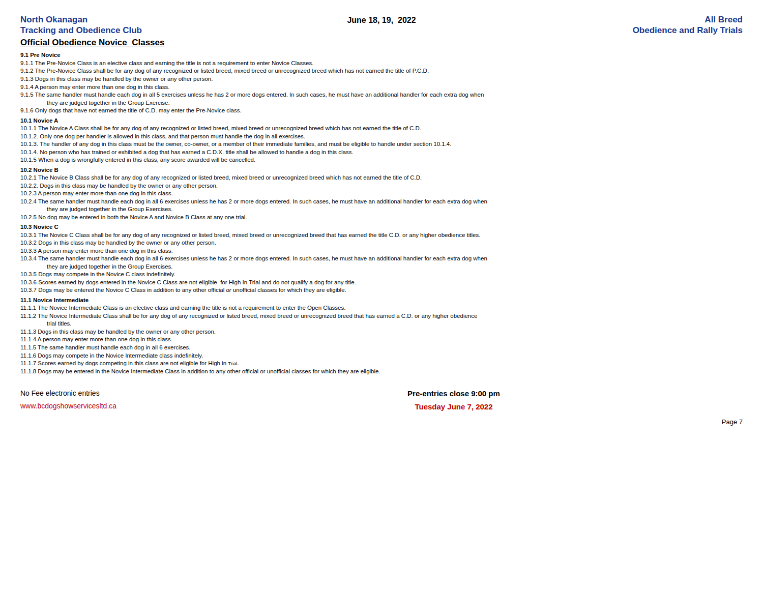North Okanagan
Tracking and Obedience Club
June 18, 19, 2022
All Breed
Obedience and Rally Trials
Official Obedience Novice Classes
9.1 Pre Novice
9.1.1 The Pre-Novice Class is an elective class and earning the title is not a requirement to enter Novice Classes.
9.1.2 The Pre-Novice Class shall be for any dog of any recognized or listed breed, mixed breed or unrecognized breed which has not earned the title of P.C.D.
9.1.3 Dogs in this class may be handled by the owner or any other person.
9.1.4 A person may enter more than one dog in this class.
9.1.5 The same handler must handle each dog in all 5 exercises unless he has 2 or more dogs entered. In such cases, he must have an additional handler for each extra dog whenthey are judged together in the Group Exercise.
9.1.6 Only dogs that have not earned the title of C.D. may enter the Pre-Novice class.
10.1 Novice A
10.1.1 The Novice A Class shall be for any dog of any recognized or listed breed, mixed breed or unrecognized breed which has not earned the title of C.D.
10.1.2. Only one dog per handler is allowed in this class, and that person must handle the dog in all exercises.
10.1.3. The handler of any dog in this class must be the owner, co-owner, or a member of their immediate families, and must be eligible to handle under section 10.1.4.
10.1.4. No person who has trained or exhibited a dog that has earned a C.D.X. title shall be allowed to handle a dog in this class.
10.1.5 When a dog is wrongfully entered in this class, any score awarded will be cancelled.
10.2 Novice B
10.2.1 The Novice B Class shall be for any dog of any recognized or listed breed, mixed breed or unrecognized breed which has not earned the title of C.D.
10.2.2. Dogs in this class may be handled by the owner or any other person.
10.2.3 A person may enter more than one dog in this class.
10.2.4 The same handler must handle each dog in all 6 exercises unless he has 2 or more dogs entered. In such cases, he must have an additional handler for each extra dog whenthey are judged together in the Group Exercises.
10.2.5 No dog may be entered in both the Novice A and Novice B Class at any one trial.
10.3 Novice C
10.3.1 The Novice C Class shall be for any dog of any recognized or listed breed, mixed breed or unrecognized breed that has earned the title C.D. or any higher obedience titles.
10.3.2 Dogs in this class may be handled by the owner or any other person.
10.3.3 A person may enter more than one dog in this class.
10.3.4 The same handler must handle each dog in all 6 exercises unless he has 2 or more dogs entered. In such cases, he must have an additional handler for each extra dog whenthey are judged together in the Group Exercises.
10.3.5 Dogs may compete in the Novice C class indefinitely.
10.3.6 Scores earned by dogs entered in the Novice C Class are not eligible for High In Trial and do not qualify a dog for any title.
10.3.7 Dogs may be entered the Novice C Class in addition to any other official or unofficial classes for which they are eligible.
11.1 Novice Intermediate
11.1.1 The Novice Intermediate Class is an elective class and earning the title is not a requirement to enter the Open Classes.
11.1.2 The Novice Intermediate Class shall be for any dog of any recognized or listed breed, mixed breed or unrecognized breed that has earned a C.D. or any higher obediencetrial titles.
11.1.3 Dogs in this class may be handled by the owner or any other person.
11.1.4 A person may enter more than one dog in this class.
11.1.5 The same handler must handle each dog in all 6 exercises.
11.1.6 Dogs may compete in the Novice Intermediate class indefinitely.
11.1.7 Scores earned by dogs competing in this class are not eligible for High in Trial.
11.1.8 Dogs may be entered in the Novice Intermediate Class in addition to any other official or unofficial classes for which they are eligible.
No Fee electronic entries
www.bcdogshowservicesltd.ca
Pre-entries close 9:00 pm
Tuesday June 7, 2022
Page 7